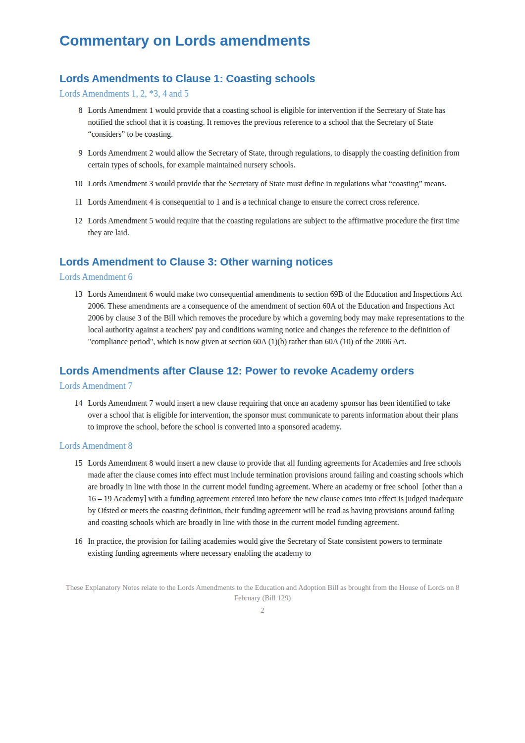Commentary on Lords amendments
Lords Amendments to Clause 1: Coasting schools
Lords Amendments 1, 2, *3, 4 and 5
8 Lords Amendment 1 would provide that a coasting school is eligible for intervention if the Secretary of State has notified the school that it is coasting. It removes the previous reference to a school that the Secretary of State “considers” to be coasting.
9 Lords Amendment 2 would allow the Secretary of State, through regulations, to disapply the coasting definition from certain types of schools, for example maintained nursery schools.
10 Lords Amendment 3 would provide that the Secretary of State must define in regulations what “coasting” means.
11 Lords Amendment 4 is consequential to 1 and is a technical change to ensure the correct cross reference.
12 Lords Amendment 5 would require that the coasting regulations are subject to the affirmative procedure the first time they are laid.
Lords Amendment to Clause 3: Other warning notices
Lords Amendment 6
13 Lords Amendment 6 would make two consequential amendments to section 69B of the Education and Inspections Act 2006. These amendments are a consequence of the amendment of section 60A of the Education and Inspections Act 2006 by clause 3 of the Bill which removes the procedure by which a governing body may make representations to the local authority against a teachers' pay and conditions warning notice and changes the reference to the definition of "compliance period", which is now given at section 60A (1)(b) rather than 60A (10) of the 2006 Act.
Lords Amendments after Clause 12: Power to revoke Academy orders
Lords Amendment 7
14 Lords Amendment 7 would insert a new clause requiring that once an academy sponsor has been identified to take over a school that is eligible for intervention, the sponsor must communicate to parents information about their plans to improve the school, before the school is converted into a sponsored academy.
Lords Amendment 8
15 Lords Amendment 8 would insert a new clause to provide that all funding agreements for Academies and free schools made after the clause comes into effect must include termination provisions around failing and coasting schools which are broadly in line with those in the current model funding agreement. Where an academy or free school [other than a 16 – 19 Academy] with a funding agreement entered into before the new clause comes into effect is judged inadequate by Ofsted or meets the coasting definition, their funding agreement will be read as having provisions around failing and coasting schools which are broadly in line with those in the current model funding agreement.
16 In practice, the provision for failing academies would give the Secretary of State consistent powers to terminate existing funding agreements where necessary enabling the academy to
These Explanatory Notes relate to the Lords Amendments to the Education and Adoption Bill as brought from the House of Lords on 8 February (Bill 129)
2